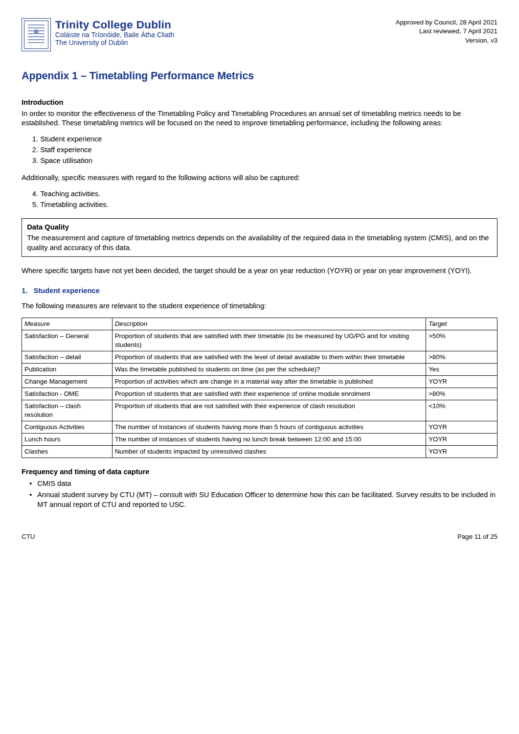Trinity College Dublin
Coláiste na Tríonóide, Baile Átha Cliath
The University of Dublin
Approved by Council, 28 April 2021
Last reviewed, 7 April 2021
Version, v3
Appendix 1 – Timetabling Performance Metrics
Introduction
In order to monitor the effectiveness of the Timetabling Policy and Timetabling Procedures an annual set of timetabling metrics needs to be established. These timetabling metrics will be focused on the need to improve timetabling performance, including the following areas:
Student experience
Staff experience
Space utilisation
Additionally, specific measures with regard to the following actions will also be captured:
Teaching activities.
Timetabling activities.
Data Quality
The measurement and capture of timetabling metrics depends on the availability of the required data in the timetabling system (CMIS), and on the quality and accuracy of this data.
Where specific targets have not yet been decided, the target should be a year on year reduction (YOYR) or year on year improvement (YOYI).
1. Student experience
The following measures are relevant to the student experience of timetabling:
| Measure | Description | Target |
| --- | --- | --- |
| Satisfaction – General | Proportion of students that are satisfied with their timetable (to be measured by UG/PG and for visiting students) | >50% |
| Satisfaction – detail | Proportion of students that are satisfied with the level of detail available to them within their timetable | >80% |
| Publication | Was the timetable published to students on time (as per the schedule)? | Yes |
| Change Management | Proportion of activities which are change in a material way after the timetable is published | YOYR |
| Satisfaction - OME | Proportion of students that are satisfied with their experience of online module enrolment | >80% |
| Satisfaction – clash resolution | Proportion of students that are not satisfied with their experience of clash resolution | <10% |
| Contiguous Activities | The number of instances of students having more than 5 hours of contiguous activities | YOYR |
| Lunch hours | The number of instances of students having no lunch break between 12:00 and 15:00 | YOYR |
| Clashes | Number of students impacted by unresolved clashes | YOYR |
Frequency and timing of data capture
CMIS data
Annual student survey by CTU (MT) – consult with SU Education Officer to determine how this can be facilitated. Survey results to be included in MT annual report of CTU and reported to USC.
CTU Page 11 of 25